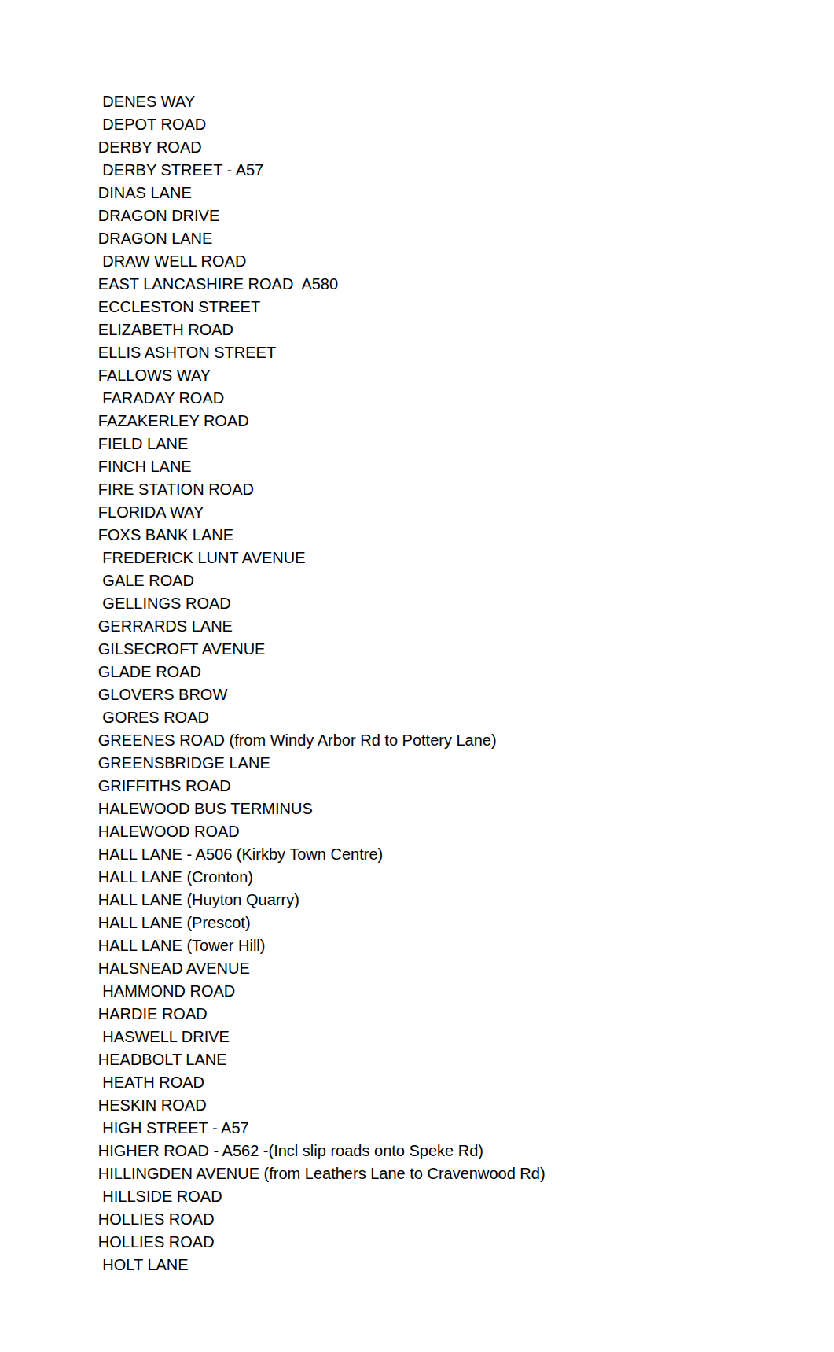DENES WAY
DEPOT ROAD
DERBY ROAD
DERBY STREET - A57
DINAS LANE
DRAGON DRIVE
DRAGON LANE
DRAW WELL ROAD
EAST LANCASHIRE ROAD A580
ECCLESTON STREET
ELIZABETH ROAD
ELLIS ASHTON STREET
FALLOWS WAY
FARADAY ROAD
FAZAKERLEY ROAD
FIELD LANE
FINCH LANE
FIRE STATION ROAD
FLORIDA WAY
FOXS BANK LANE
FREDERICK LUNT AVENUE
GALE ROAD
GELLINGS ROAD
GERRARDS LANE
GILSECROFT AVENUE
GLADE ROAD
GLOVERS BROW
GORES ROAD
GREENES ROAD (from Windy Arbor Rd to Pottery Lane)
GREENSBRIDGE LANE
GRIFFITHS ROAD
HALEWOOD BUS TERMINUS
HALEWOOD ROAD
HALL LANE - A506 (Kirkby Town Centre)
HALL LANE (Cronton)
HALL LANE (Huyton Quarry)
HALL LANE (Prescot)
HALL LANE (Tower Hill)
HALSNEAD AVENUE
HAMMOND ROAD
HARDIE ROAD
HASWELL DRIVE
HEADBOLT LANE
HEATH ROAD
HESKIN ROAD
HIGH STREET - A57
HIGHER ROAD - A562 -(Incl slip roads onto Speke Rd)
HILLINGDEN AVENUE (from Leathers Lane to Cravenwood Rd)
HILLSIDE ROAD
HOLLIES ROAD
HOLLIES ROAD
HOLT LANE